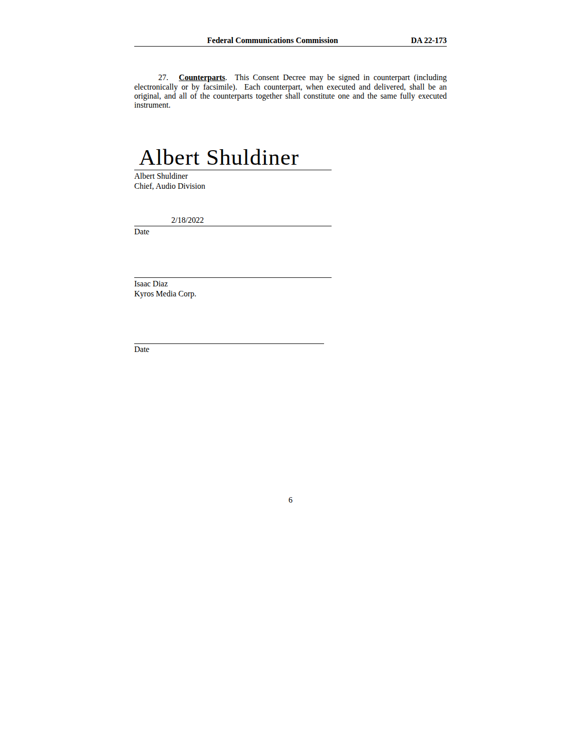Federal Communications Commission
DA 22-173
27. Counterparts. This Consent Decree may be signed in counterpart (including electronically or by facsimile). Each counterpart, when executed and delivered, shall be an original, and all of the counterparts together shall constitute one and the same fully executed instrument.
Albert Shuldiner
Albert Shuldiner
Chief, Audio Division
2/18/2022
Date
Isaac Diaz
Kyros Media Corp.
Date
6